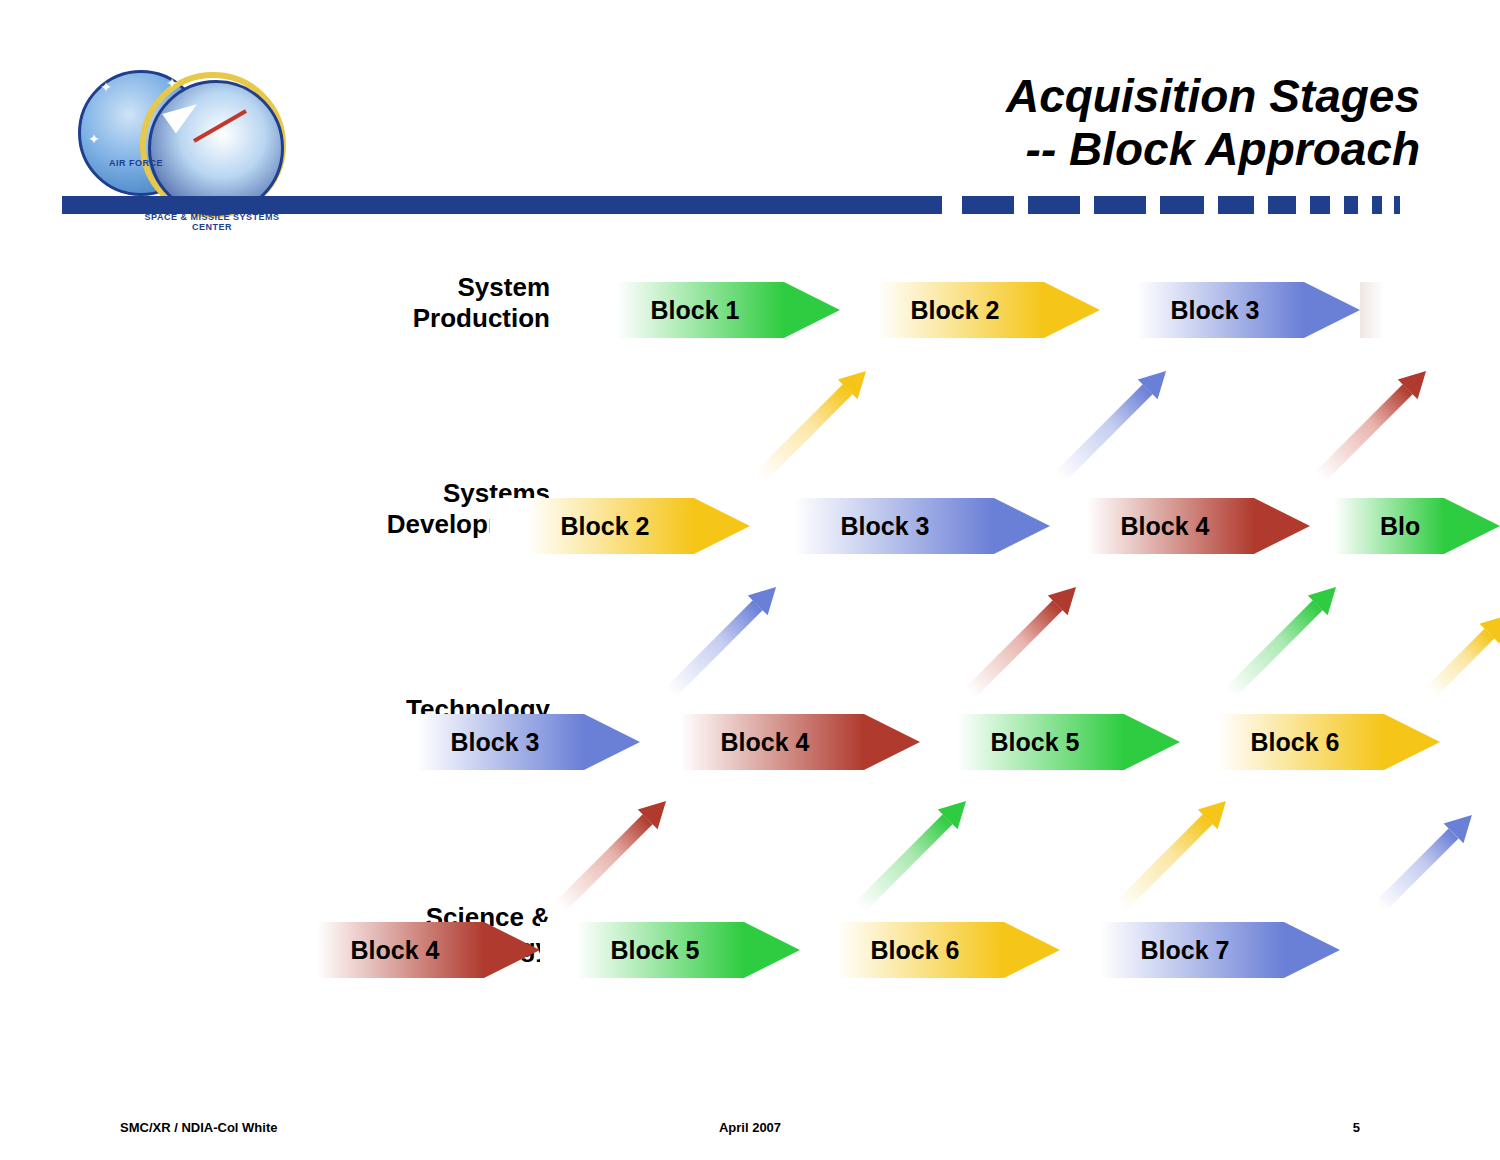✦
✦
✦
AIR FORCE
SPACE & MISSILE SYSTEMS CENTER
Acquisition Stages
-- Block Approach
System
Production
Systems
Development
Technology
Development
Science &
Technology
Block 1
Block 2
Block 3
Block 2
Block 3
Block 4
Blo
Block 3
Block 4
Block 5
Block 6
Block 4
Block 5
Block 6
Block 7
SMC/XR / NDIA-Col White April 2007 5